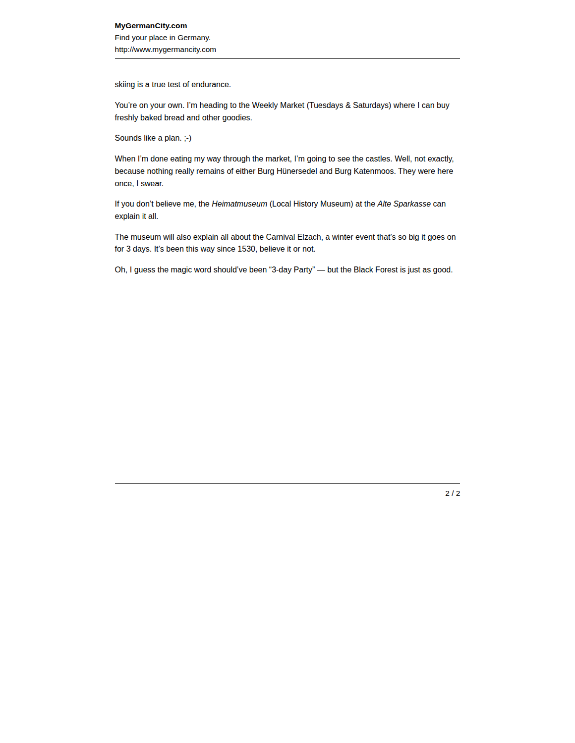MyGermanCity.com
Find your place in Germany.
http://www.mygermancity.com
skiing is a true test of endurance.
You’re on your own. I’m heading to the Weekly Market (Tuesdays & Saturdays) where I can buy freshly baked bread and other goodies.
Sounds like a plan. ;-)
When I’m done eating my way through the market, I’m going to see the castles. Well, not exactly, because nothing really remains of either Burg Hünersedel and Burg Katenmoos. They were here once, I swear.
If you don’t believe me, the Heimatmuseum (Local History Museum) at the Alte Sparkasse can explain it all.
The museum will also explain all about the Carnival Elzach, a winter event that’s so big it goes on for 3 days. It’s been this way since 1530, believe it or not.
Oh, I guess the magic word should’ve been “3-day Party” — but the Black Forest is just as good.
2 / 2